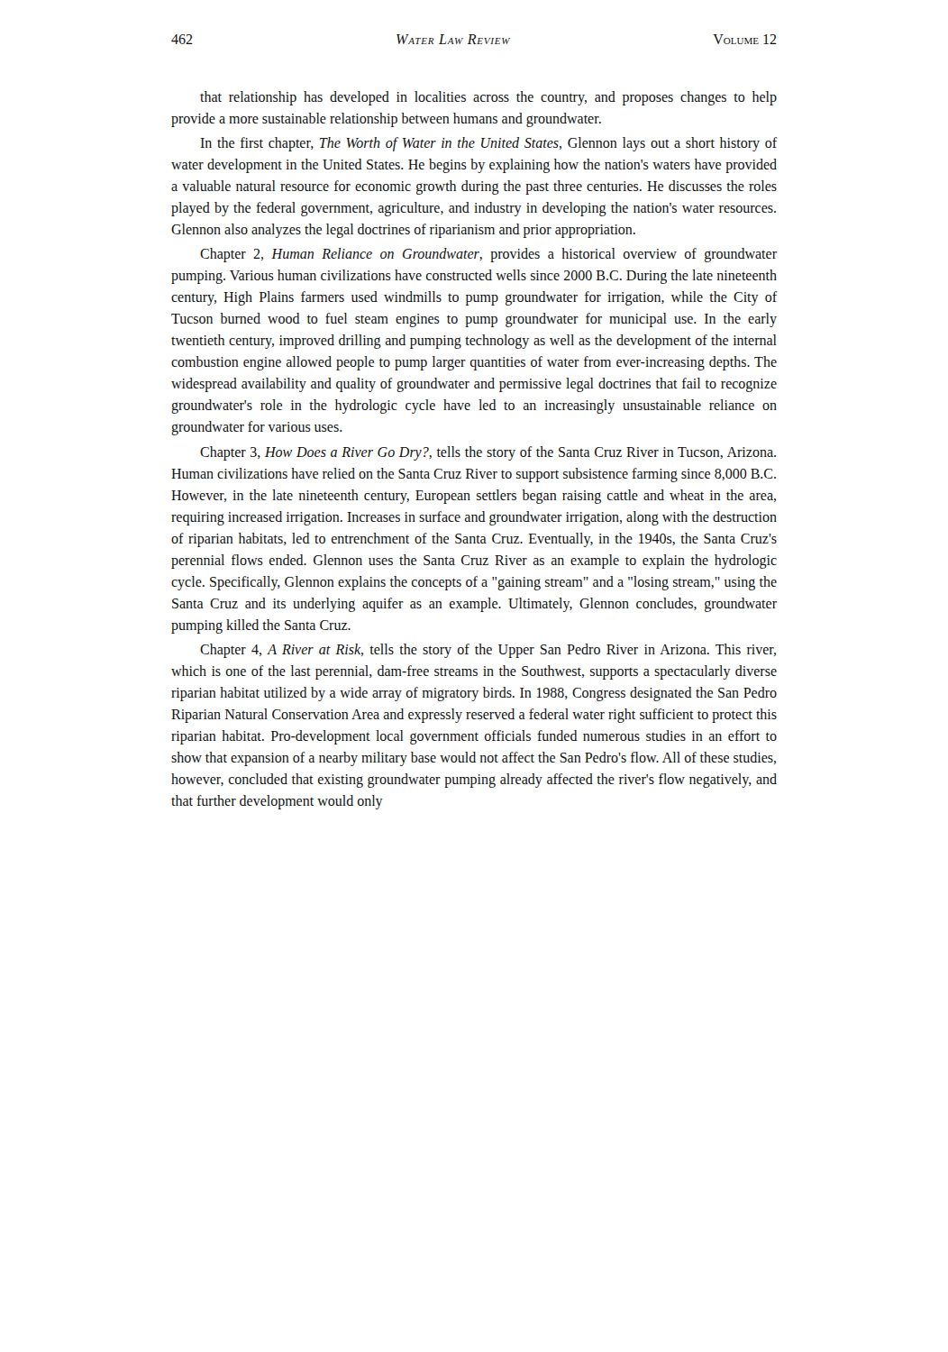462 Water Law Review Volume 12
that relationship has developed in localities across the country, and proposes changes to help provide a more sustainable relationship between humans and groundwater.
In the first chapter, The Worth of Water in the United States, Glennon lays out a short history of water development in the United States. He begins by explaining how the nation's waters have provided a valuable natural resource for economic growth during the past three centuries. He discusses the roles played by the federal government, agriculture, and industry in developing the nation's water resources. Glennon also analyzes the legal doctrines of riparianism and prior appropriation.
Chapter 2, Human Reliance on Groundwater, provides a historical overview of groundwater pumping. Various human civilizations have constructed wells since 2000 B.C. During the late nineteenth century, High Plains farmers used windmills to pump groundwater for irrigation, while the City of Tucson burned wood to fuel steam engines to pump groundwater for municipal use. In the early twentieth century, improved drilling and pumping technology as well as the development of the internal combustion engine allowed people to pump larger quantities of water from ever-increasing depths. The widespread availability and quality of groundwater and permissive legal doctrines that fail to recognize groundwater's role in the hydrologic cycle have led to an increasingly unsustainable reliance on groundwater for various uses.
Chapter 3, How Does a River Go Dry?, tells the story of the Santa Cruz River in Tucson, Arizona. Human civilizations have relied on the Santa Cruz River to support subsistence farming since 8,000 B.C. However, in the late nineteenth century, European settlers began raising cattle and wheat in the area, requiring increased irrigation. Increases in surface and groundwater irrigation, along with the destruction of riparian habitats, led to entrenchment of the Santa Cruz. Eventually, in the 1940s, the Santa Cruz's perennial flows ended. Glennon uses the Santa Cruz River as an example to explain the hydrologic cycle. Specifically, Glennon explains the concepts of a "gaining stream" and a "losing stream," using the Santa Cruz and its underlying aquifer as an example. Ultimately, Glennon concludes, groundwater pumping killed the Santa Cruz.
Chapter 4, A River at Risk, tells the story of the Upper San Pedro River in Arizona. This river, which is one of the last perennial, dam-free streams in the Southwest, supports a spectacularly diverse riparian habitat utilized by a wide array of migratory birds. In 1988, Congress designated the San Pedro Riparian Natural Conservation Area and expressly reserved a federal water right sufficient to protect this riparian habitat. Pro-development local government officials funded numerous studies in an effort to show that expansion of a nearby military base would not affect the San Pedro's flow. All of these studies, however, concluded that existing groundwater pumping already affected the river's flow negatively, and that further development would only